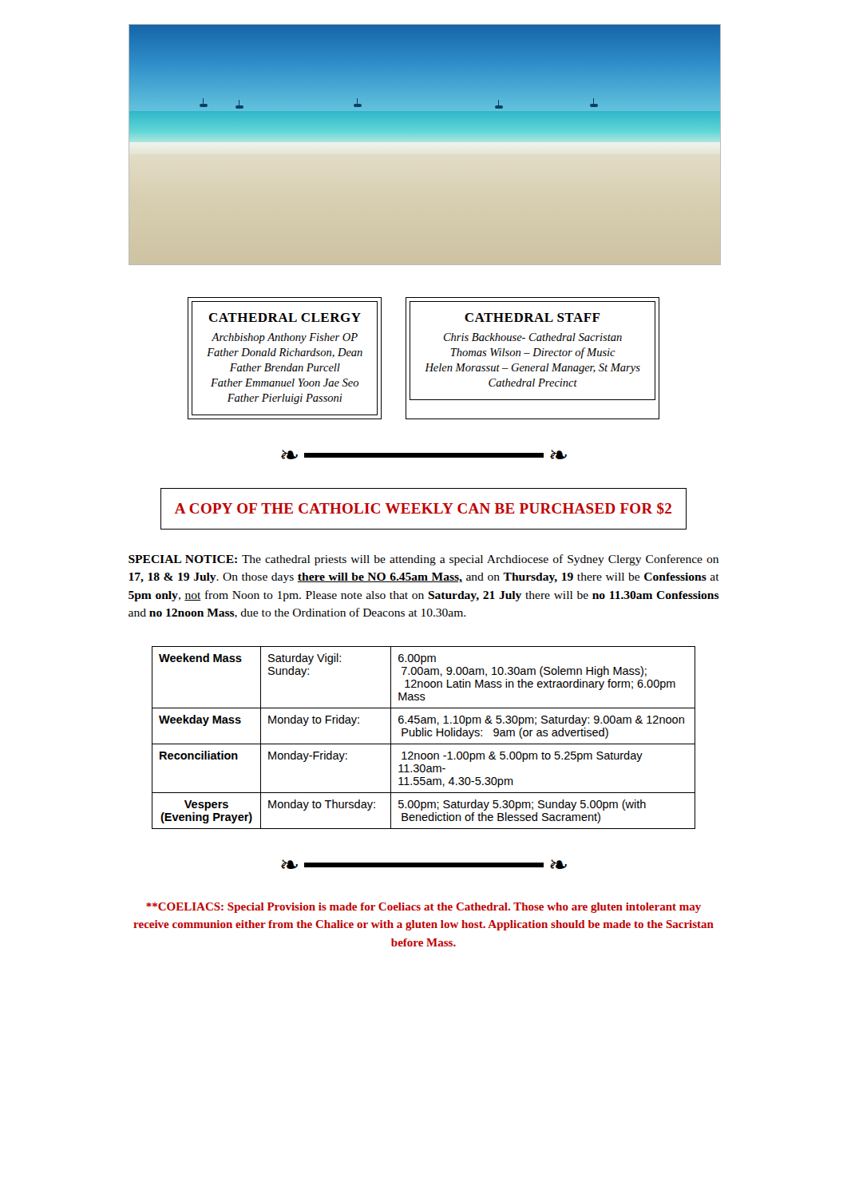CATHEDRAL CLERGY
Archbishop Anthony Fisher OP
Father Donald Richardson, Dean
Father Brendan Purcell
Father Emmanuel Yoon Jae Seo
Father Pierluigi Passoni
CATHEDRAL STAFF
Chris Backhouse- Cathedral Sacristan
Thomas Wilson – Director of Music
Helen Morassut – General Manager, St Marys
Cathedral Precinct
❧ ❧
A COPY OF THE CATHOLIC WEEKLY CAN BE PURCHASED FOR $2
SPECIAL NOTICE: The cathedral priests will be attending a special Archdiocese of Sydney Clergy Conference on 17, 18 & 19 July. On those days there will be NO 6.45am Mass, and on Thursday, 19 there will be Confessions at 5pm only, not from Noon to 1pm. Please note also that on Saturday, 21 July there will be no 11.30am Confessions and no 12noon Mass, due to the Ordination of Deacons at 10.30am.
| Weekend Mass | Saturday Vigil: Sunday: | 6.00pm 7.00am, 9.00am, 10.30am (Solemn High Mass); 12noon Latin Mass in the extraordinary form; 6.00pm Mass |
| Weekday Mass | Monday to Friday: | 6.45am, 1.10pm & 5.30pm; Saturday: 9.00am & 12noon Public Holidays: 9am (or as advertised) |
| Reconciliation | Monday-Friday: | 12noon -1.00pm & 5.00pm to 5.25pm Saturday 11.30am- 11.55am, 4.30-5.30pm |
| Vespers (Evening Prayer) | Monday to Thursday: | 5.00pm; Saturday 5.30pm; Sunday 5.00pm (with Benediction of the Blessed Sacrament) |
❧ ❧
**COELIACS: Special Provision is made for Coeliacs at the Cathedral. Those who are gluten intolerant may receive communion either from the Chalice or with a gluten low host. Application should be made to the Sacristan before Mass.